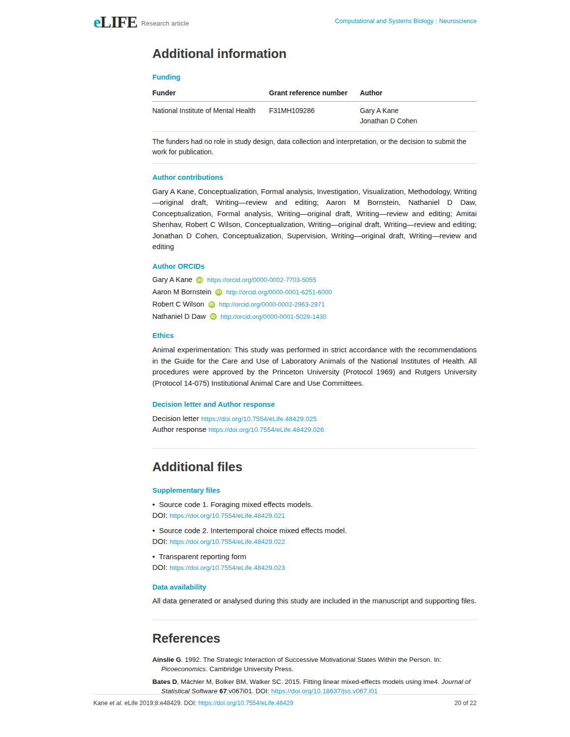eLIFE Research article
Computational and Systems Biology|Neuroscience
Additional information
Funding
| Funder | Grant reference number | Author |
| --- | --- | --- |
| National Institute of Mental Health | F31MH109286 | Gary A Kane Jonathan D Cohen |
The funders had no role in study design, data collection and interpretation, or the decision to submit the work for publication.
Author contributions
Gary A Kane, Conceptualization, Formal analysis, Investigation, Visualization, Methodology, Writing—original draft, Writing—review and editing; Aaron M Bornstein, Nathaniel D Daw, Conceptualization, Formal analysis, Writing—original draft, Writing—review and editing; Amitai Shenhav, Robert C Wilson, Conceptualization, Writing—original draft, Writing—review and editing; Jonathan D Cohen, Conceptualization, Supervision, Writing—original draft, Writing—review and editing
Author ORCIDs
Gary A Kane iD https://orcid.org/0000-0002-7703-5055
Aaron M Bornstein iD http://orcid.org/0000-0001-6251-6000
Robert C Wilson iD http://orcid.org/0000-0002-2963-2971
Nathaniel D Daw iD http://orcid.org/0000-0001-5029-1430
Ethics
Animal experimentation: This study was performed in strict accordance with the recommendations in the Guide for the Care and Use of Laboratory Animals of the National Institutes of Health. All procedures were approved by the Princeton University (Protocol 1969) and Rutgers University (Protocol 14-075) Institutional Animal Care and Use Committees.
Decision letter and Author response
Decision letter https://doi.org/10.7554/eLife.48429.025
Author response https://doi.org/10.7554/eLife.48429.026
Additional files
Supplementary files
• Source code 1. Foraging mixed effects models. DOI: https://doi.org/10.7554/eLife.48429.021
• Source code 2. Intertemporal choice mixed effects model. DOI: https://doi.org/10.7554/eLife.48429.022
• Transparent reporting form DOI: https://doi.org/10.7554/eLife.48429.023
Data availability
All data generated or analysed during this study are included in the manuscript and supporting files.
References
Ainslie G. 1992. The Strategic Interaction of Successive Motivational States Within the Person. In: Picoeconomics. Cambridge University Press.
Bates D, Mächler M, Bolker BM, Walker SC. 2015. Fitting linear mixed-effects models using lme4. Journal of Statistical Software 67:v067i01. DOI: https://doi.org/10.18637/jss.v067.i01
Kane et al. eLife 2019;8:e48429. DOI: https://doi.org/10.7554/eLife.48429
20 of 22